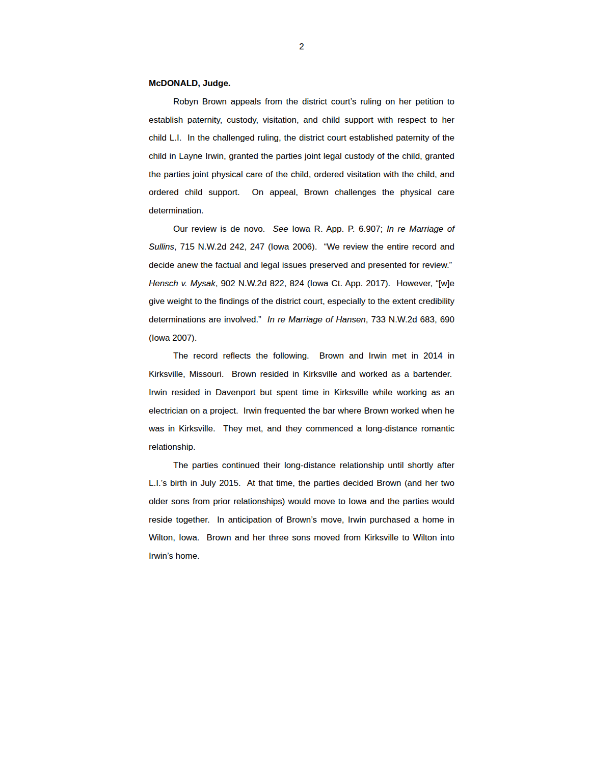2
McDONALD, Judge.
Robyn Brown appeals from the district court’s ruling on her petition to establish paternity, custody, visitation, and child support with respect to her child L.I. In the challenged ruling, the district court established paternity of the child in Layne Irwin, granted the parties joint legal custody of the child, granted the parties joint physical care of the child, ordered visitation with the child, and ordered child support. On appeal, Brown challenges the physical care determination.
Our review is de novo. See Iowa R. App. P. 6.907; In re Marriage of Sullins, 715 N.W.2d 242, 247 (Iowa 2006). “We review the entire record and decide anew the factual and legal issues preserved and presented for review.” Hensch v. Mysak, 902 N.W.2d 822, 824 (Iowa Ct. App. 2017). However, “[w]e give weight to the findings of the district court, especially to the extent credibility determinations are involved.” In re Marriage of Hansen, 733 N.W.2d 683, 690 (Iowa 2007).
The record reflects the following. Brown and Irwin met in 2014 in Kirksville, Missouri. Brown resided in Kirksville and worked as a bartender. Irwin resided in Davenport but spent time in Kirksville while working as an electrician on a project. Irwin frequented the bar where Brown worked when he was in Kirksville. They met, and they commenced a long-distance romantic relationship.
The parties continued their long-distance relationship until shortly after L.I.’s birth in July 2015. At that time, the parties decided Brown (and her two older sons from prior relationships) would move to Iowa and the parties would reside together. In anticipation of Brown’s move, Irwin purchased a home in Wilton, Iowa. Brown and her three sons moved from Kirksville to Wilton into Irwin’s home.